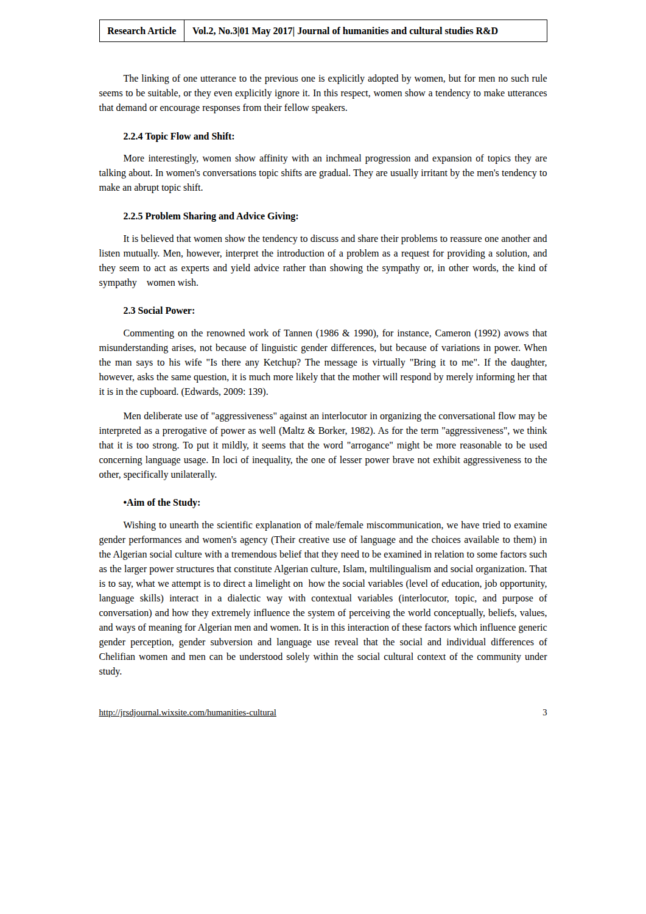Research Article
Vol.2, No.3|01 May 2017| Journal of humanities and cultural studies R&D
The linking of one utterance to the previous one is explicitly adopted by women, but for men no such rule seems to be suitable, or they even explicitly ignore it. In this respect, women show a tendency to make utterances that demand or encourage responses from their fellow speakers.
2.2.4 Topic Flow and Shift:
More interestingly, women show affinity with an inchmeal progression and expansion of topics they are talking about. In women's conversations topic shifts are gradual. They are usually irritant by the men's tendency to make an abrupt topic shift.
2.2.5 Problem Sharing and Advice Giving:
It is believed that women show the tendency to discuss and share their problems to reassure one another and listen mutually. Men, however, interpret the introduction of a problem as a request for providing a solution, and they seem to act as experts and yield advice rather than showing the sympathy or, in other words, the kind of sympathy women wish.
2.3 Social Power:
Commenting on the renowned work of Tannen (1986 & 1990), for instance, Cameron (1992) avows that misunderstanding arises, not because of linguistic gender differences, but because of variations in power. When the man says to his wife "Is there any Ketchup? The message is virtually "Bring it to me". If the daughter, however, asks the same question, it is much more likely that the mother will respond by merely informing her that it is in the cupboard. (Edwards, 2009: 139).
Men deliberate use of "aggressiveness" against an interlocutor in organizing the conversational flow may be interpreted as a prerogative of power as well (Maltz & Borker, 1982). As for the term "aggressiveness", we think that it is too strong. To put it mildly, it seems that the word "arrogance" might be more reasonable to be used concerning language usage. In loci of inequality, the one of lesser power brave not exhibit aggressiveness to the other, specifically unilaterally.
•Aim of the Study:
Wishing to unearth the scientific explanation of male/female miscommunication, we have tried to examine gender performances and women's agency (Their creative use of language and the choices available to them) in the Algerian social culture with a tremendous belief that they need to be examined in relation to some factors such as the larger power structures that constitute Algerian culture, Islam, multilingualism and social organization. That is to say, what we attempt is to direct a limelight on how the social variables (level of education, job opportunity, language skills) interact in a dialectic way with contextual variables (interlocutor, topic, and purpose of conversation) and how they extremely influence the system of perceiving the world conceptually, beliefs, values, and ways of meaning for Algerian men and women. It is in this interaction of these factors which influence generic gender perception, gender subversion and language use reveal that the social and individual differences of Chelifian women and men can be understood solely within the social cultural context of the community under study.
http://jrsdjournal.wixsite.com/humanities-cultural 3